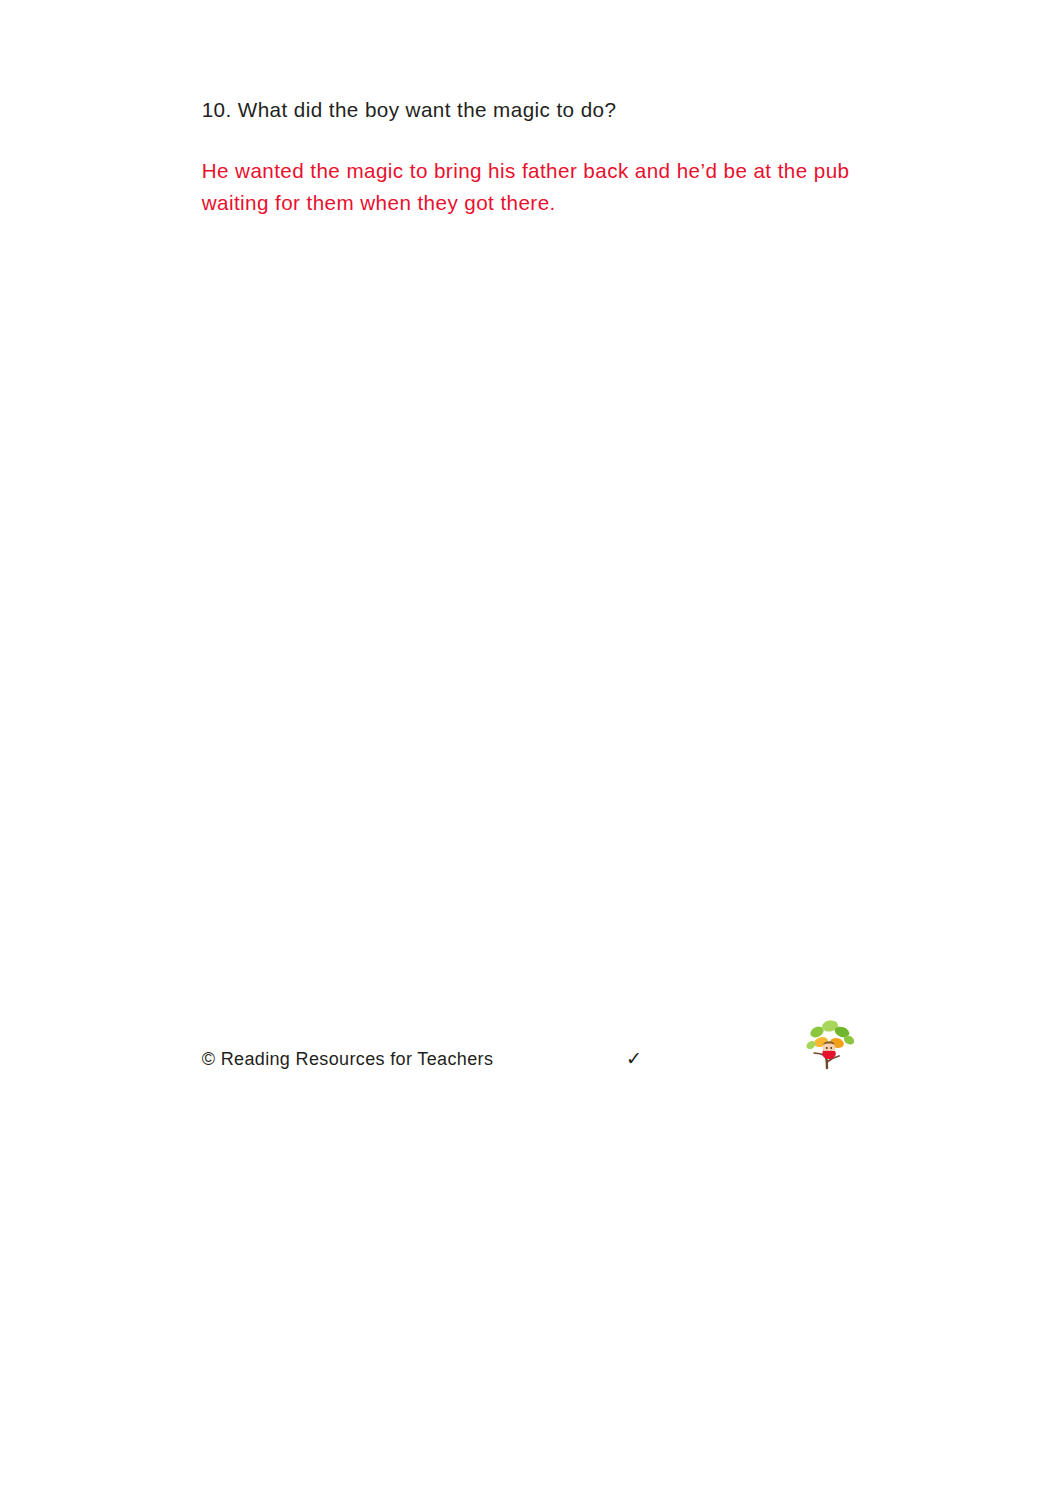10. What did the boy want the magic to do?
He wanted the magic to bring his father back and he’d be at the pub waiting for them when they got there.
© Reading Resources for Teachers
✓